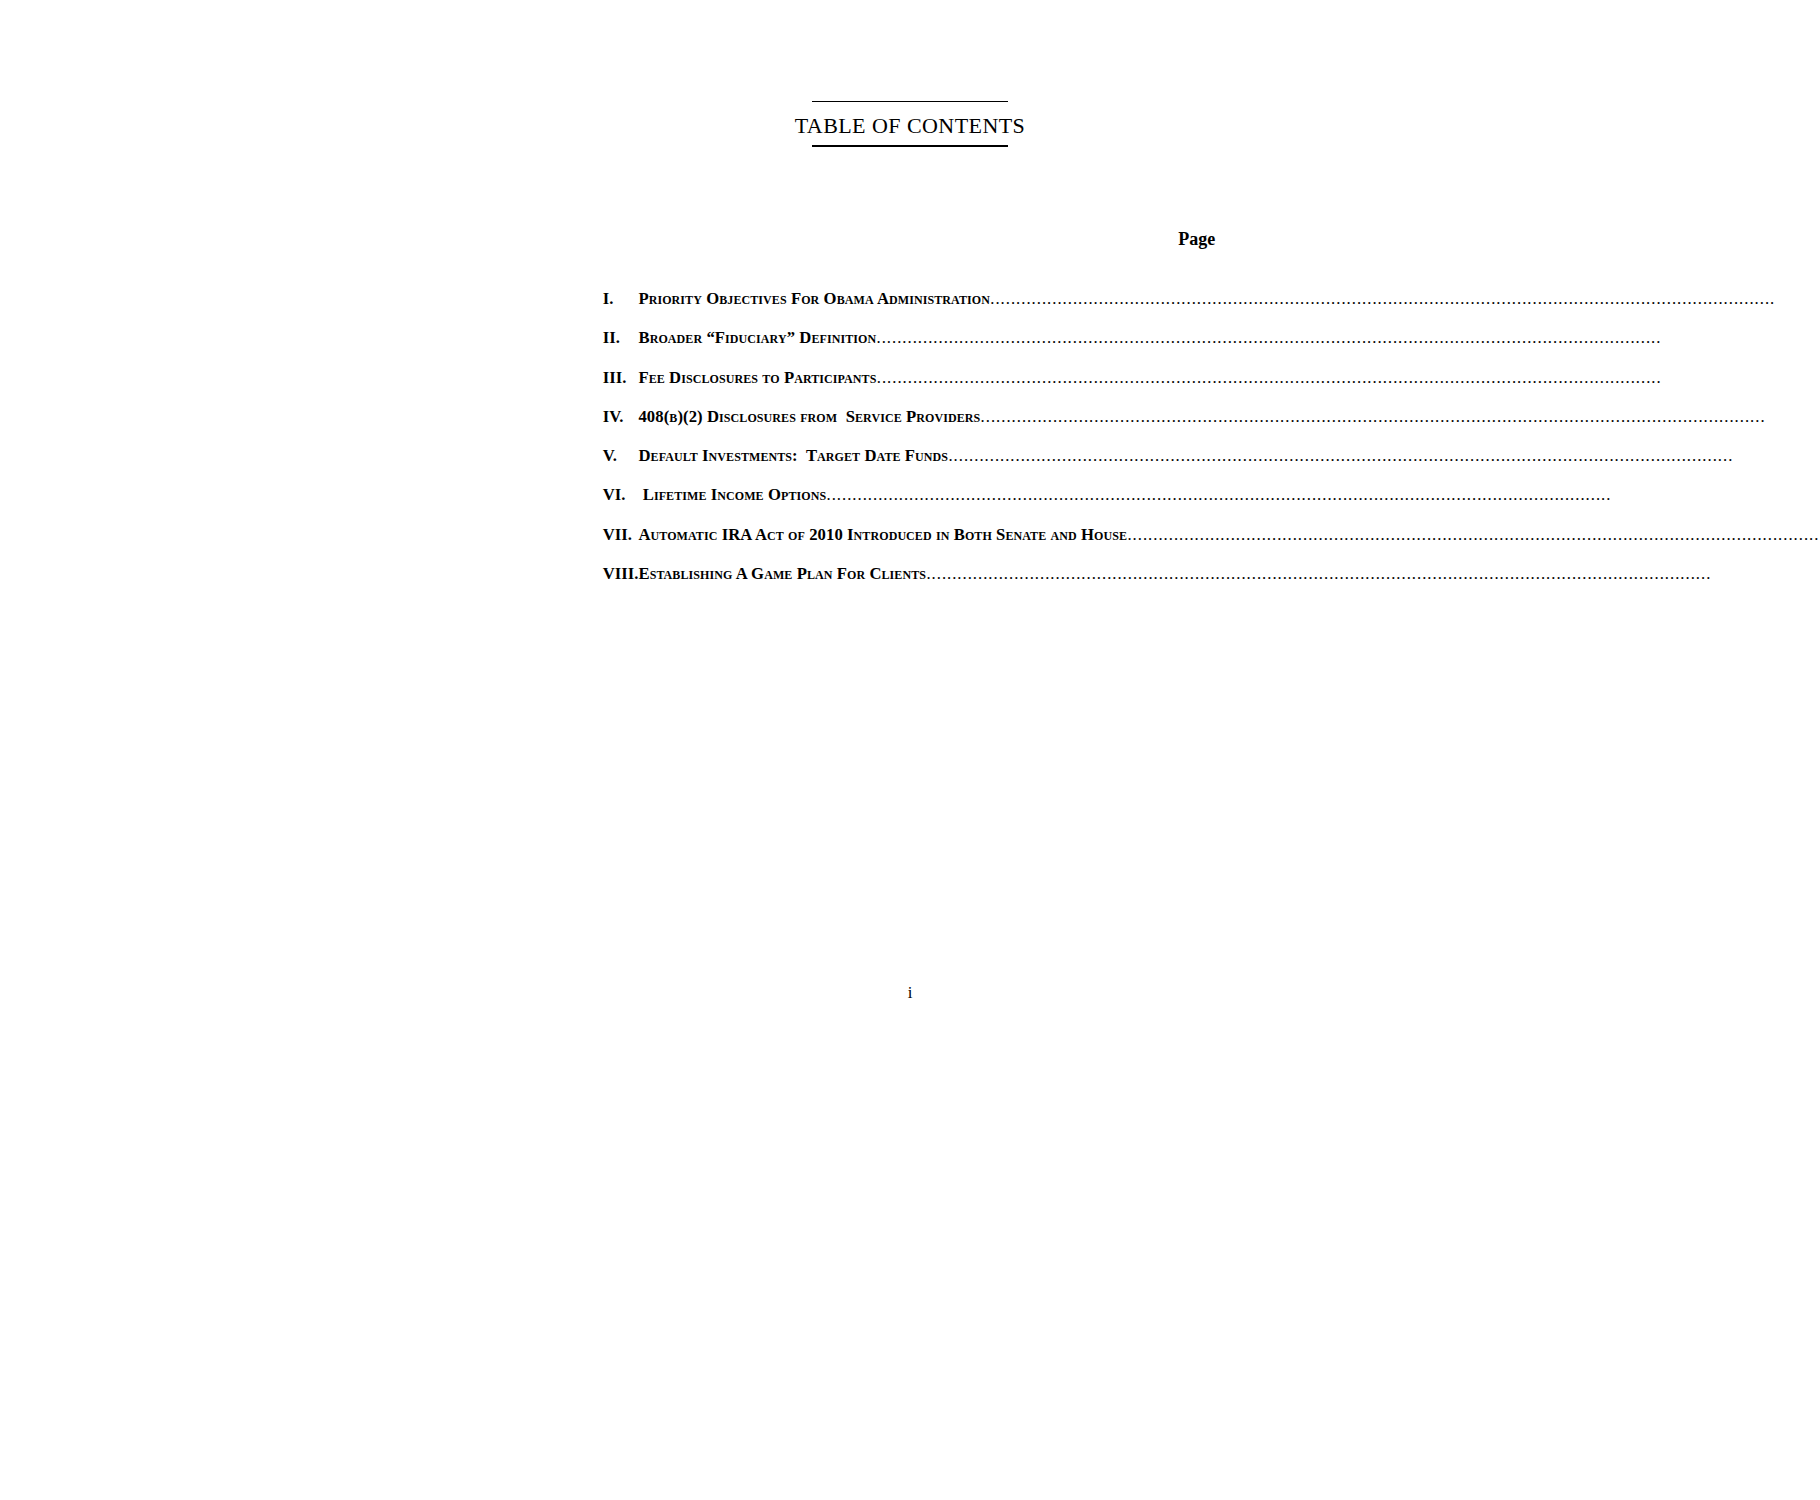TABLE OF CONTENTS
Page
| I. | Priority Objectives For Obama Administration ........................................................................................................................................................ 1 |
| II. | Broader “Fiduciary” Definition ........................................................................................................................................................ 2 |
| III. | Fee Disclosures to Participants ........................................................................................................................................................ 6 |
| IV. | 408(b)(2) Disclosures from Service Providers ........................................................................................................................................................ 10 |
| V. | Default Investments: Target Date Funds ........................................................................................................................................................ 20 |
| VI. | Lifetime Income Options ........................................................................................................................................................ 27 |
| VII. | Automatic IRA Act of 2010 Introduced in Both Senate and House ........................................................................................................................................................ 30 |
| VIII. | Establishing A Game Plan For Clients ........................................................................................................................................................ 33 |
i